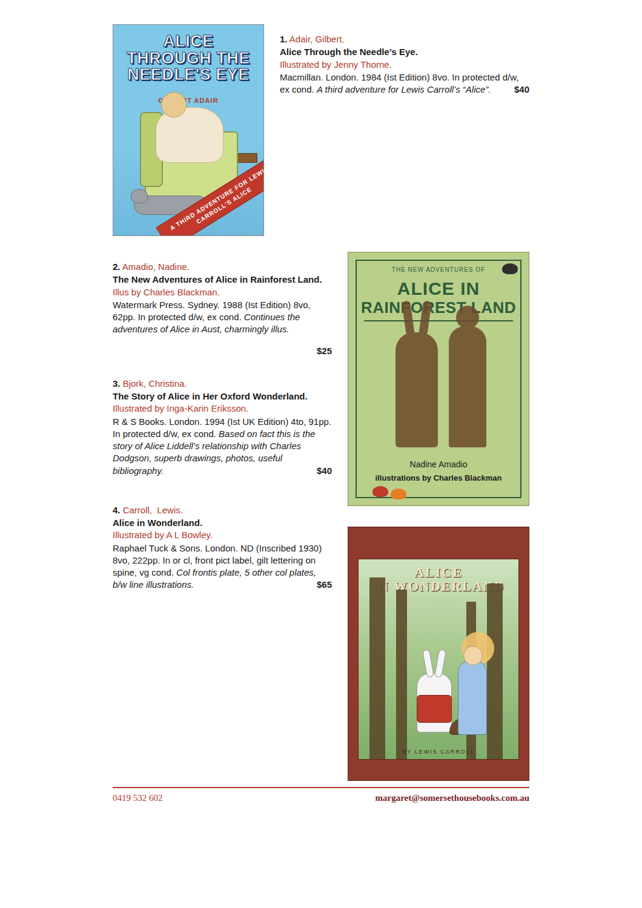ALICE
THROUGH THE
NEEDLE'S EYE
GILBERT ADAIR
A THIRD ADVENTURE FOR LEWIS CARROLL'S ALICE
1. Adair, Gilbert. Alice Through the Needle’s Eye. Illustrated by Jenny Thorne. Macmillan. London. 1984 (Ist Edition) 8vo. In protected d/w, ex cond. A third adventure for Lewis Carroll’s “Alice”. $40
2. Amadio, Nadine. The New Adventures of Alice in Rainforest Land. Illus by Charles Blackman. Watermark Press. Sydney. 1988 (Ist Edition) 8vo, 62pp. In protected d/w, ex cond. Continues the adventures of Alice in Aust, charmingly illus.
$25
3. Bjork, Christina. The Story of Alice in Her Oxford Wonderland. Illustrated by Inga-Karin Eriksson. R & S Books. London. 1994 (Ist UK Edition) 4to, 91pp. In protected d/w, ex cond. Based on fact this is the story of Alice Liddell’s relationship with Charles Dodgson, superb drawings, photos, useful bibliography. $40
4. Carroll, Lewis. Alice in Wonderland. Illustrated by A L Bowley. Raphael Tuck & Sons. London. ND (Inscribed 1930) 8vo, 222pp. In or cl, front pict label, gilt lettering on spine, vg cond. Col frontis plate, 5 other col plates, b/w line illustrations. $65
THE NEW ADVENTURES OF
ALICE IN
RAINFOREST LAND
Nadine Amadio
illustrations by Charles Blackman
ALICE
IN WONDERLAND
BY LEWIS CARROLL
0419 532 602 margaret@somersethousebooks.com.au